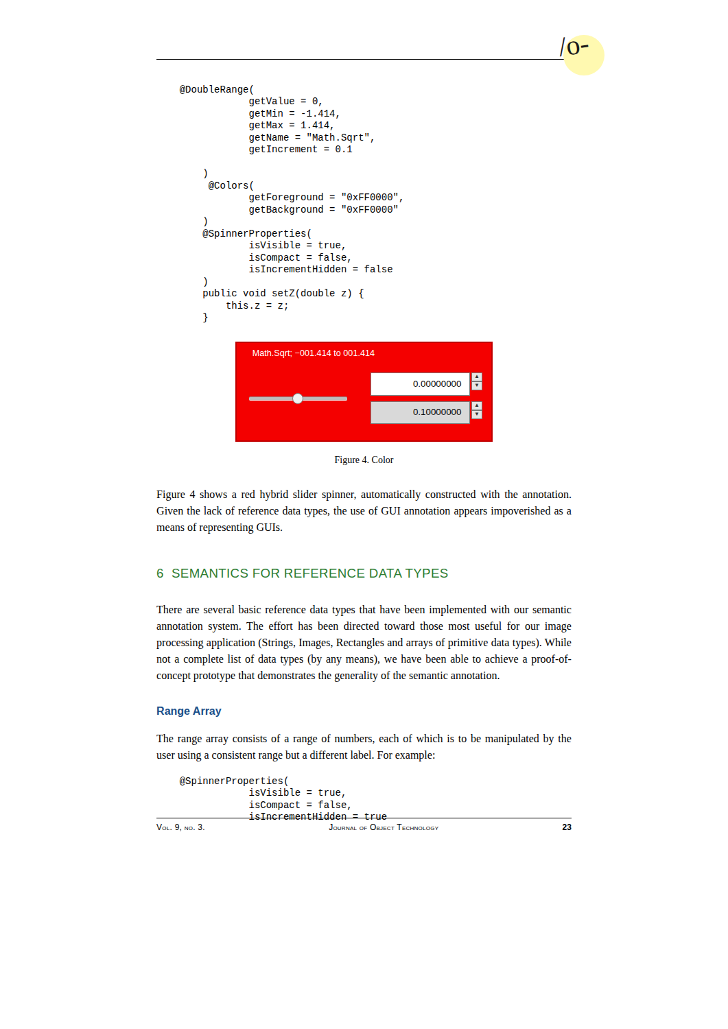/o‑
@DoubleRange(
            getValue = 0,
            getMin = -1.414,
            getMax = 1.414,
            getName = "Math.Sqrt",
            getIncrement = 0.1

    )
     @Colors(
            getForeground = "0xFF0000",
            getBackground = "0xFF0000"
    )
    @SpinnerProperties(
            isVisible = true,
            isCompact = false,
            isIncrementHidden = false
    )
    public void setZ(double z) {
        this.z = z;
    }
Math.Sqrt; −001.414 to 001.414
0.00000000
▲▼
0.10000000
▲▼
Figure 4. Color
Figure 4 shows a red hybrid slider spinner, automatically constructed with the annotation. Given the lack of reference data types, the use of GUI annotation appears impoverished as a means of representing GUIs.
6 SEMANTICS FOR REFERENCE DATA TYPES
There are several basic reference data types that have been implemented with our semantic annotation system. The effort has been directed toward those most useful for our image processing application (Strings, Images, Rectangles and arrays of primitive data types). While not a complete list of data types (by any means), we have been able to achieve a proof-of-concept prototype that demonstrates the generality of the semantic annotation.
Range Array
The range array consists of a range of numbers, each of which is to be manipulated by the user using a consistent range but a different label. For example:
@SpinnerProperties(
            isVisible = true,
            isCompact = false,
            isIncrementHidden = true
Vol. 9, no. 3.
Journal of Object Technology
23